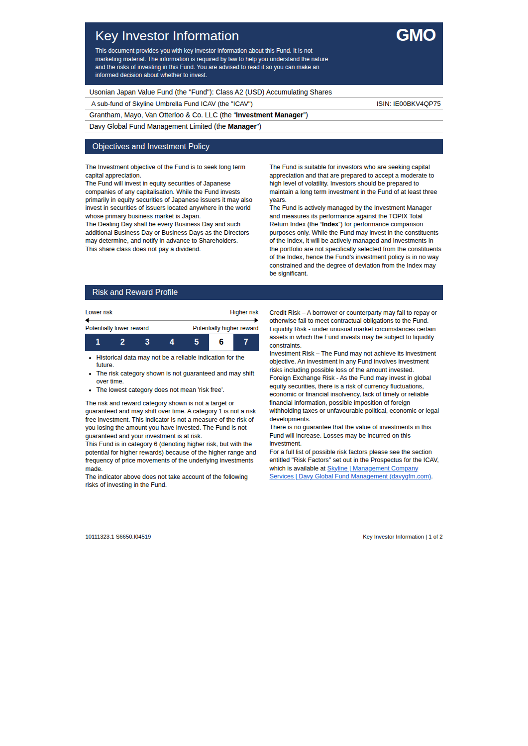GMO
Key Investor Information
This document provides you with key investor information about this Fund. It is not marketing material. The information is required by law to help you understand the nature and the risks of investing in this Fund. You are advised to read it so you can make an informed decision about whether to invest.
Usonian Japan Value Fund (the "Fund"): Class A2 (USD) Accumulating Shares
A sub-fund of Skyline Umbrella Fund ICAV (the "ICAV") ISIN: IE00BKV4QP75
Grantham, Mayo, Van Otterloo & Co. LLC (the “Investment Manager”)
Davy Global Fund Management Limited (the Manager")
Objectives and Investment Policy
The Investment objective of the Fund is to seek long term capital appreciation.
The Fund will invest in equity securities of Japanese companies of any capitalisation. While the Fund invests primarily in equity securities of Japanese issuers it may also invest in securities of issuers located anywhere in the world whose primary business market is Japan.
The Dealing Day shall be every Business Day and such additional Business Day or Business Days as the Directors may determine, and notify in advance to Shareholders.
This share class does not pay a dividend.
The Fund is suitable for investors who are seeking capital appreciation and that are prepared to accept a moderate to high level of volatility. Investors should be prepared to maintain a long term investment in the Fund of at least three years.
The Fund is actively managed by the Investment Manager and measures its performance against the TOPIX Total Return Index (the “Index”) for performance comparison purposes only. While the Fund may invest in the constituents of the Index, it will be actively managed and investments in the portfolio are not specifically selected from the constituents of the Index, hence the Fund's investment policy is in no way constrained and the degree of deviation from the Index may be significant.
Risk and Reward Profile
Lower risk Higher risk
Potentially lower reward Potentially higher reward
| 1 | 2 | 3 | 4 | 5 | 6 | 7 |
Historical data may not be a reliable indication for the future.
The risk category shown is not guaranteed and may shift over time.
The lowest category does not mean 'risk free'.
The risk and reward category shown is not a target or guaranteed and may shift over time. A category 1 is not a risk free investment. This indicator is not a measure of the risk of you losing the amount you have invested. The Fund is not guaranteed and your investment is at risk.
This Fund is in category 6 (denoting higher risk, but with the potential for higher rewards) because of the higher range and frequency of price movements of the underlying investments made.
The indicator above does not take account of the following risks of investing in the Fund.
Credit Risk – A borrower or counterparty may fail to repay or otherwise fail to meet contractual obligations to the Fund.
Liquidity Risk - under unusual market circumstances certain assets in which the Fund invests may be subject to liquidity constraints.
Investment Risk – The Fund may not achieve its investment objective. An investment in any Fund involves investment risks including possible loss of the amount invested.
Foreign Exchange Risk - As the Fund may invest in global equity securities, there is a risk of currency fluctuations, economic or financial insolvency, lack of timely or reliable financial information, possible imposition of foreign withholding taxes or unfavourable political, economic or legal developments.
There is no guarantee that the value of investments in this Fund will increase. Losses may be incurred on this investment.
For a full list of possible risk factors please see the section entitled "Risk Factors" set out in the Prospectus for the ICAV, which is available at Skyline | Management Company Services | Davy Global Fund Management (davygfm.com).
10111323.1 S6650.I04519
Key Investor Information | 1 of 2